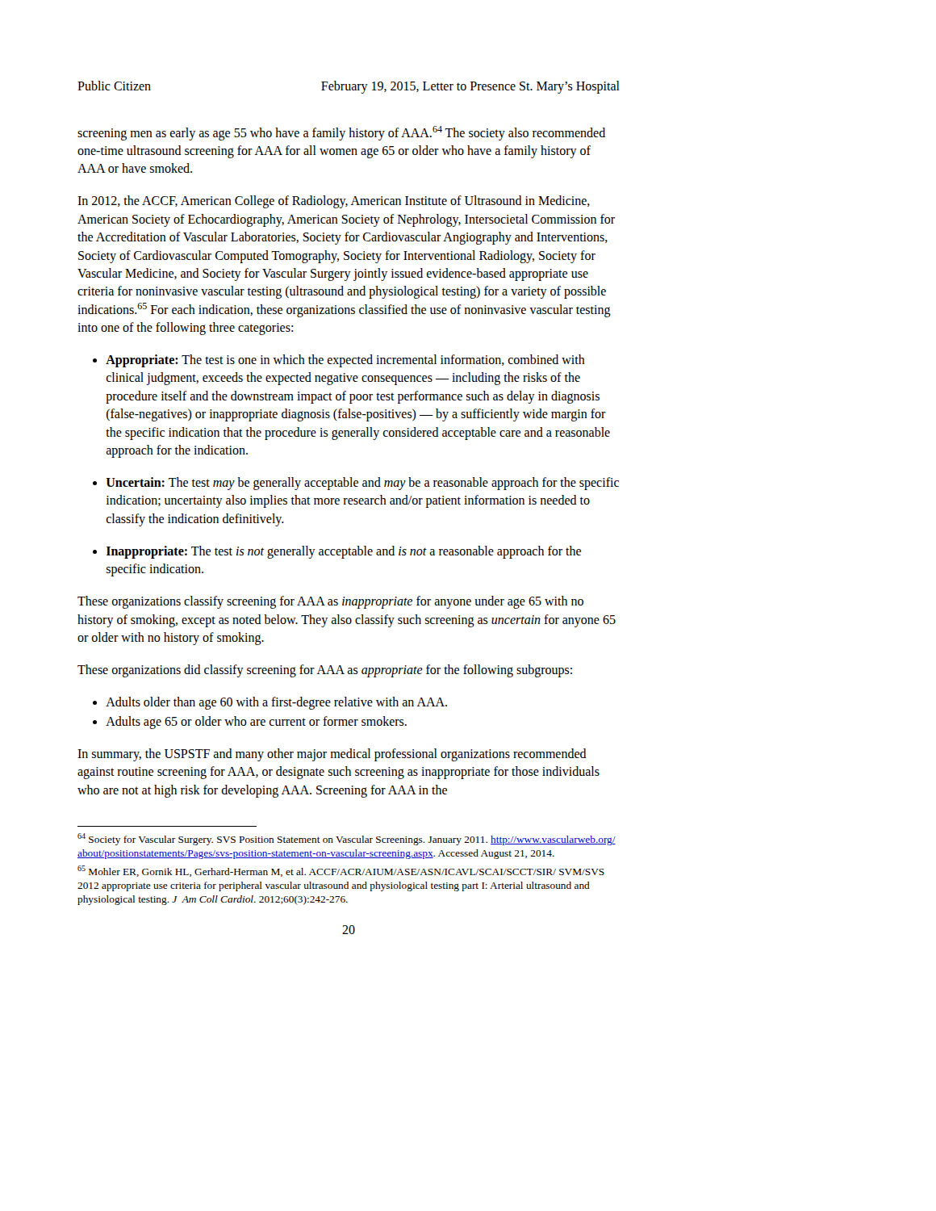Public Citizen
February 19, 2015, Letter to Presence St. Mary’s Hospital
screening men as early as age 55 who have a family history of AAA.64 The society also recommended one-time ultrasound screening for AAA for all women age 65 or older who have a family history of AAA or have smoked.
In 2012, the ACCF, American College of Radiology, American Institute of Ultrasound in Medicine, American Society of Echocardiography, American Society of Nephrology, Intersocietal Commission for the Accreditation of Vascular Laboratories, Society for Cardiovascular Angiography and Interventions, Society of Cardiovascular Computed Tomography, Society for Interventional Radiology, Society for Vascular Medicine, and Society for Vascular Surgery jointly issued evidence-based appropriate use criteria for noninvasive vascular testing (ultrasound and physiological testing) for a variety of possible indications.65 For each indication, these organizations classified the use of noninvasive vascular testing into one of the following three categories:
Appropriate: The test is one in which the expected incremental information, combined with clinical judgment, exceeds the expected negative consequences — including the risks of the procedure itself and the downstream impact of poor test performance such as delay in diagnosis (false-negatives) or inappropriate diagnosis (false-positives) — by a sufficiently wide margin for the specific indication that the procedure is generally considered acceptable care and a reasonable approach for the indication.
Uncertain: The test may be generally acceptable and may be a reasonable approach for the specific indication; uncertainty also implies that more research and/or patient information is needed to classify the indication definitively.
Inappropriate: The test is not generally acceptable and is not a reasonable approach for the specific indication.
These organizations classify screening for AAA as inappropriate for anyone under age 65 with no history of smoking, except as noted below. They also classify such screening as uncertain for anyone 65 or older with no history of smoking.
These organizations did classify screening for AAA as appropriate for the following subgroups:
Adults older than age 60 with a first-degree relative with an AAA.
Adults age 65 or older who are current or former smokers.
In summary, the USPSTF and many other major medical professional organizations recommended against routine screening for AAA, or designate such screening as inappropriate for those individuals who are not at high risk for developing AAA. Screening for AAA in the
64 Society for Vascular Surgery. SVS Position Statement on Vascular Screenings. January 2011. http://www.vascularweb.org/about/positionstatements/Pages/svs-position-statement-on-vascular-screening.aspx. Accessed August 21, 2014.
65 Mohler ER, Gornik HL, Gerhard-Herman M, et al. ACCF/ACR/AIUM/ASE/ASN/ICAVL/SCAI/SCCT/SIR/ SVM/SVS 2012 appropriate use criteria for peripheral vascular ultrasound and physiological testing part I: Arterial ultrasound and physiological testing. J Am Coll Cardiol. 2012;60(3):242-276.
20